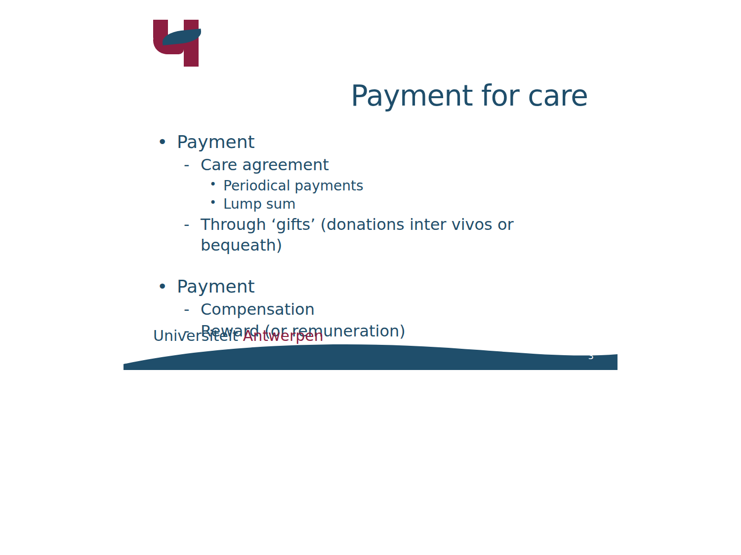Payment for care
Payment
Care agreement
Periodical payments
Lump sum
Through ‘gifts’ (donations inter vivos or bequeath)
Payment
Compensation
Reward (or remuneration)
Universiteit Antwerpen
3